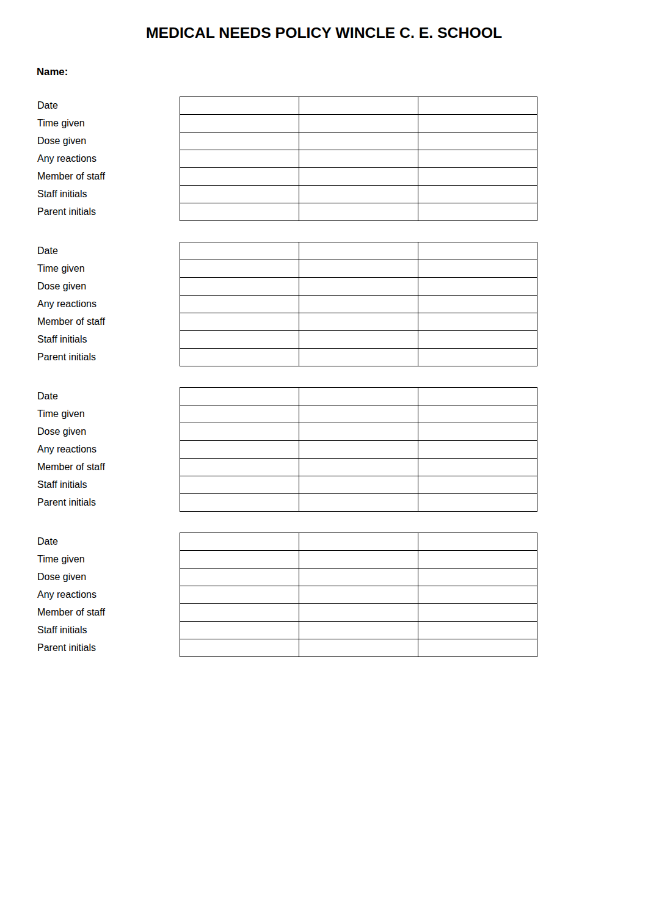MEDICAL NEEDS POLICY WINCLE C. E. SCHOOL
Name:
| Date | | | |
| Time given | | | |
| Dose given | | | |
| Any reactions | | | |
| Member of staff | | | |
| Staff initials | | | |
| Parent initials | | | |
| Date | | | |
| Time given | | | |
| Dose given | | | |
| Any reactions | | | |
| Member of staff | | | |
| Staff initials | | | |
| Parent initials | | | |
| Date | | | |
| Time given | | | |
| Dose given | | | |
| Any reactions | | | |
| Member of staff | | | |
| Staff initials | | | |
| Parent initials | | | |
| Date | | | |
| Time given | | | |
| Dose given | | | |
| Any reactions | | | |
| Member of staff | | | |
| Staff initials | | | |
| Parent initials | | | |